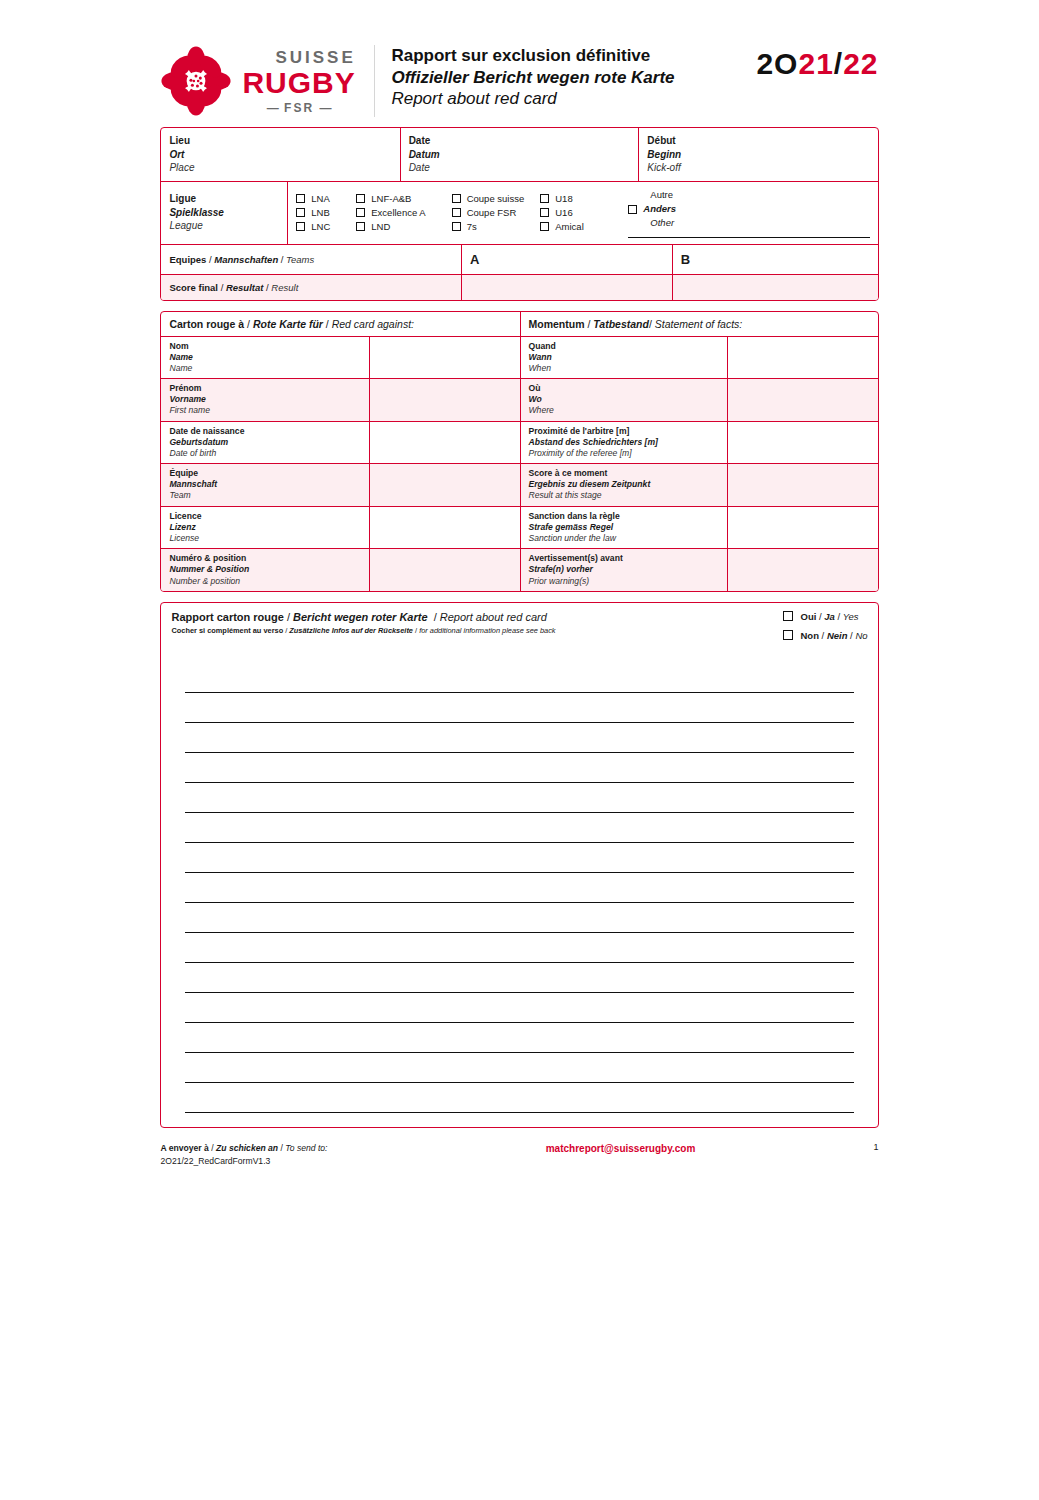SUISSE
RUGBY
— FSR —
Rapport sur exclusion définitive
Offizieller Bericht wegen rote Karte
Report about red card
2O21/22
| Lieu Ort Place | Date Datum Date | Début Beginn Kick-off |
| Ligue Spielklasse League | LNA LNF-A&B Coupe suisse LNB Excellence A Coupe FSR LNC LND 7s | U18 U16 Amical | Autre Anders Other |
| Equipes / Mannschaften / Teams | A | | B | |
| Score final / Resultat / Result | | |
Carton rouge à / Rote Karte für / Red card against:
| Nom Name Name | |
| Prénom Vorname First name | |
| Date de naissance Geburtsdatum Date of birth | |
| Équipe Mannschaft Team | |
| Licence Lizenz License | |
| Numéro & position Nummer & Position Number & position | |
Momentum / Tatbestand/ Statement of facts:
| Quand Wann When | |
| Où Wo Where | |
| Proximité de l'arbitre [m] Abstand des Schiedrichters [m] Proximity of the referee [m] | |
| Score à ce moment Ergebnis zu diesem Zeitpunkt Result at this stage | |
| Sanction dans la règle Strafe gemäss Regel Sanction under the law | |
| Avertissement(s) avant Strafe(n) vorher Prior warning(s) | |
Rapport carton rouge / Bericht wegen roter Karte / Report about red card
Cocher si complément au verso / Zusätzliche Infos auf der Rückseite / for additional information please see back
Oui / Ja / Yes
Non / Nein / No
A envoyer à / Zu schicken an / To send to:
2O21/22_RedCardFormV1.3
matchreport@suisserugby.com
1